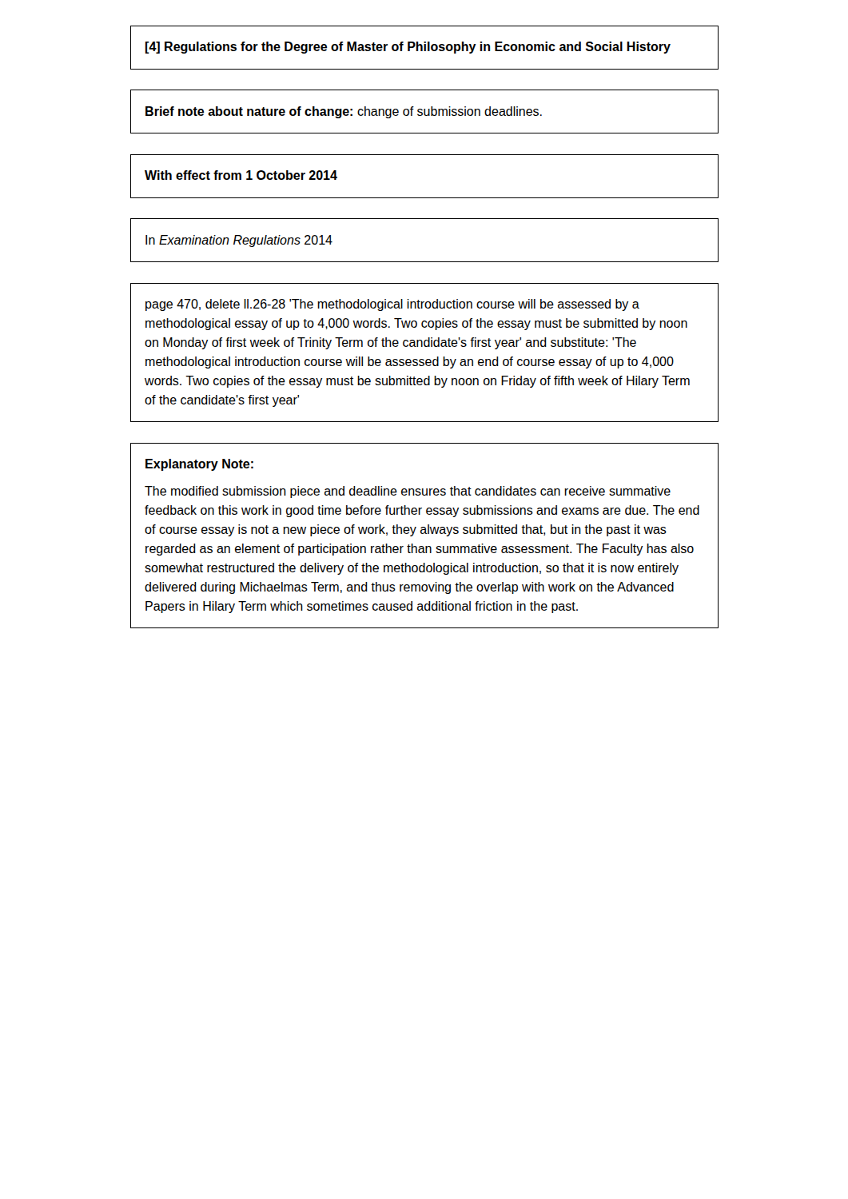[4] Regulations for the Degree of Master of Philosophy in Economic and Social History
Brief note about nature of change: change of submission deadlines.
With effect from 1 October 2014
In Examination Regulations 2014
page 470, delete ll.26-28 'The methodological introduction course will be assessed by a methodological essay of up to 4,000 words. Two copies of the essay must be submitted by noon on Monday of first week of Trinity Term of the candidate's first year' and substitute: 'The methodological introduction course will be assessed by an end of course essay of up to 4,000 words. Two copies of the essay must be submitted by noon on Friday of fifth week of Hilary Term of the candidate's first year'
Explanatory Note:
The modified submission piece and deadline ensures that candidates can receive summative feedback on this work in good time before further essay submissions and exams are due. The end of course essay is not a new piece of work, they always submitted that, but in the past it was regarded as an element of participation rather than summative assessment. The Faculty has also somewhat restructured the delivery of the methodological introduction, so that it is now entirely delivered during Michaelmas Term, and thus removing the overlap with work on the Advanced Papers in Hilary Term which sometimes caused additional friction in the past.